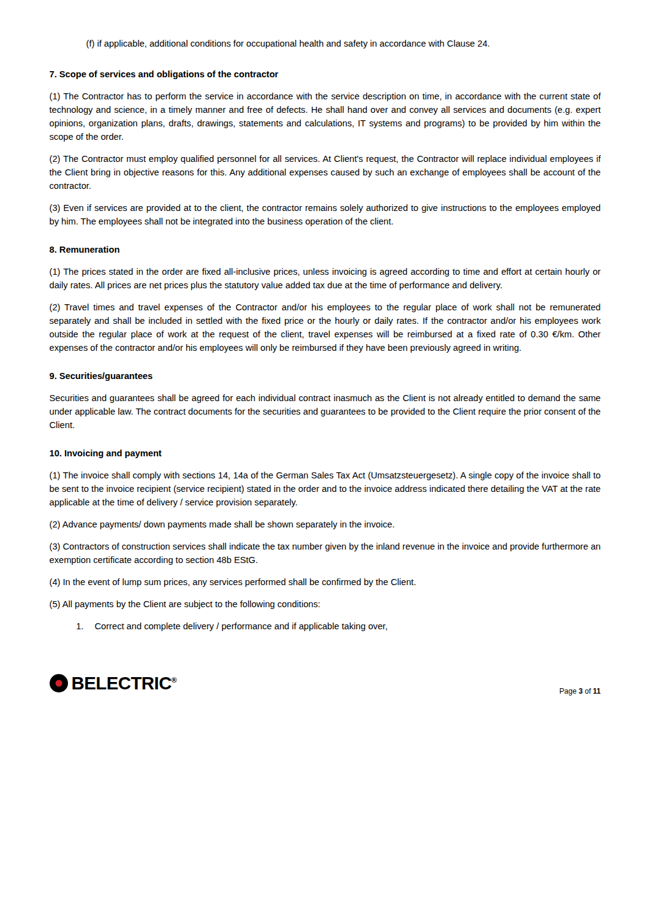(f) if applicable, additional conditions for occupational health and safety in accordance with Clause 24.
7. Scope of services and obligations of the contractor
(1) The Contractor has to perform the service in accordance with the service description on time, in accordance with the current state of technology and science, in a timely manner and free of defects. He shall hand over and convey all services and documents (e.g. expert opinions, organization plans, drafts, drawings, statements and calculations, IT systems and programs) to be provided by him within the scope of the order.
(2) The Contractor must employ qualified personnel for all services. At Client's request, the Contractor will replace individual employees if the Client bring in objective reasons for this. Any additional expenses caused by such an exchange of employees shall be account of the contractor.
(3) Even if services are provided at to the client, the contractor remains solely authorized to give instructions to the employees employed by him. The employees shall not be integrated into the business operation of the client.
8. Remuneration
(1) The prices stated in the order are fixed all-inclusive prices, unless invoicing is agreed according to time and effort at certain hourly or daily rates. All prices are net prices plus the statutory value added tax due at the time of performance and delivery.
(2) Travel times and travel expenses of the Contractor and/or his employees to the regular place of work shall not be remunerated separately and shall be included in settled with the fixed price or the hourly or daily rates. If the contractor and/or his employees work outside the regular place of work at the request of the client, travel expenses will be reimbursed at a fixed rate of 0.30 €/km. Other expenses of the contractor and/or his employees will only be reimbursed if they have been previously agreed in writing.
9. Securities/guarantees
Securities and guarantees shall be agreed for each individual contract inasmuch as the Client is not already entitled to demand the same under applicable law. The contract documents for the securities and guarantees to be provided to the Client require the prior consent of the Client.
10. Invoicing and payment
(1) The invoice shall comply with sections 14, 14a of the German Sales Tax Act (Umsatzsteuergesetz). A single copy of the invoice shall to be sent to the invoice recipient (service recipient) stated in the order and to the invoice address indicated there detailing the VAT at the rate applicable at the time of delivery / service provision separately.
(2) Advance payments/ down payments made shall be shown separately in the invoice.
(3) Contractors of construction services shall indicate the tax number given by the inland revenue in the invoice and provide furthermore an exemption certificate according to section 48b EStG.
(4) In the event of lump sum prices, any services performed shall be confirmed by the Client.
(5) All payments by the Client are subject to the following conditions:
Correct and complete delivery / performance and if applicable taking over,
BELECTRIC®
Page 3 of 11